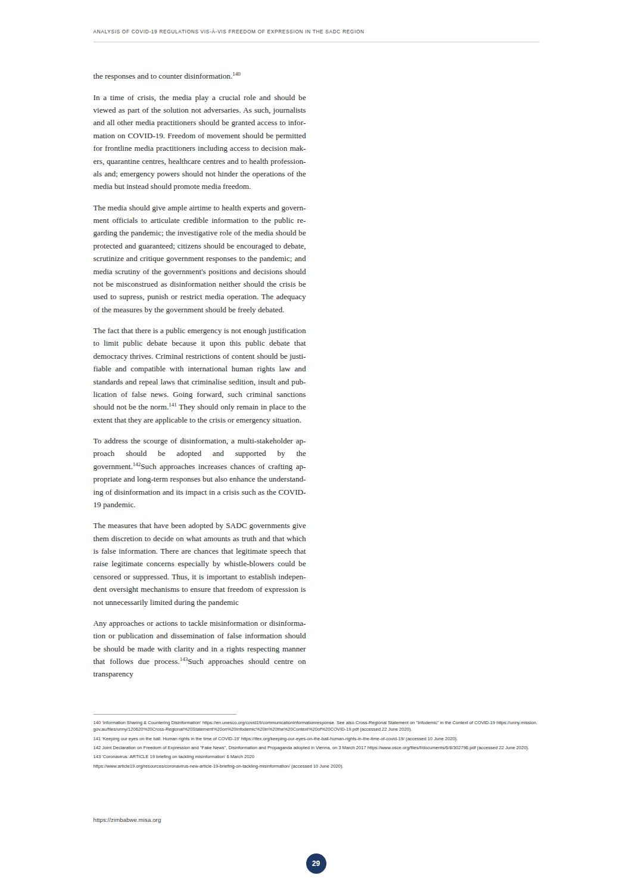Analysis of COVID-19 Regulations vis-à-vis Freedom of Expression in the SADC Region
the responses and to counter disinformation.140
In a time of crisis, the media play a crucial role and should be viewed as part of the solution not adversaries. As such, journalists and all other media practitioners should be granted access to information on COVID-19. Freedom of movement should be permitted for frontline media practitioners including access to decision makers, quarantine centres, healthcare centres and to health professionals and; emergency powers should not hinder the operations of the media but instead should promote media freedom.
The media should give ample airtime to health experts and government officials to articulate credible information to the public regarding the pandemic; the investigative role of the media should be protected and guaranteed; citizens should be encouraged to debate, scrutinize and critique government responses to the pandemic; and media scrutiny of the government's positions and decisions should not be misconstrued as disinformation neither should the crisis be used to supress, punish or restrict media operation. The adequacy of the measures by the government should be freely debated.
The fact that there is a public emergency is not enough justification to limit public debate because it upon this public debate that democracy thrives. Criminal restrictions of content should be justifiable and compatible with international human rights law and standards and repeal laws that criminalise sedition, insult and publication of false news. Going forward, such criminal sanctions should not be the norm.141 They should only remain in place to the extent that they are applicable to the crisis or emergency situation.
To address the scourge of disinformation, a multi-stakeholder approach should be adopted and supported by the government.142Such approaches increases chances of crafting appropriate and long-term responses but also enhance the understanding of disinformation and its impact in a crisis such as the COVID-19 pandemic.
The measures that have been adopted by SADC governments give them discretion to decide on what amounts as truth and that which is false information. There are chances that legitimate speech that raise legitimate concerns especially by whistle-blowers could be censored or suppressed. Thus, it is important to establish independent oversight mechanisms to ensure that freedom of expression is not unnecessarily limited during the pandemic
Any approaches or actions to tackle misinformation or disinformation or publication and dissemination of false information should be should be made with clarity and in a rights respecting manner that follows due process.143Such approaches should centre on transparency
140 'Information Sharing & Countering Disinformation' https://en.unesco.org/covid19/communicationinformationresponse. See also Cross-Regional Statement on "Infodemic" in the Context of COVID-19 https://unny.mission.gov.au/files/unny/120620%20Cross-Regional%20Statement%20on%20Infodemic%20in%20the%20Context%20of%20COVID-19.pdf (accessed 22 June 2020).
141 'Keeping our eyes on the ball: Human rights in the time of COVID-19' https://ifex.org/keeping-our-eyes-on-the-ball-human-rights-in-the-time-of-covid-19/ (accessed 10 June 2020).
142 Joint Declaration on Freedom of Expression and "Fake News", Disinformation and Propaganda adopted in Vienna, on 3 March 2017 https://www.osce.org/files/f/documents/6/8/302796.pdf (accessed 22 June 2020).
143 'Coronavirus: ARTICLE 19 briefing on tackling misinformation' 6 March 2020
https://www.article19.org/resources/coronavirus-new-article-19-briefing-on-tackling-misinformation/ (accessed 10 June 2020).
https://zimbabwe.misa.org
29